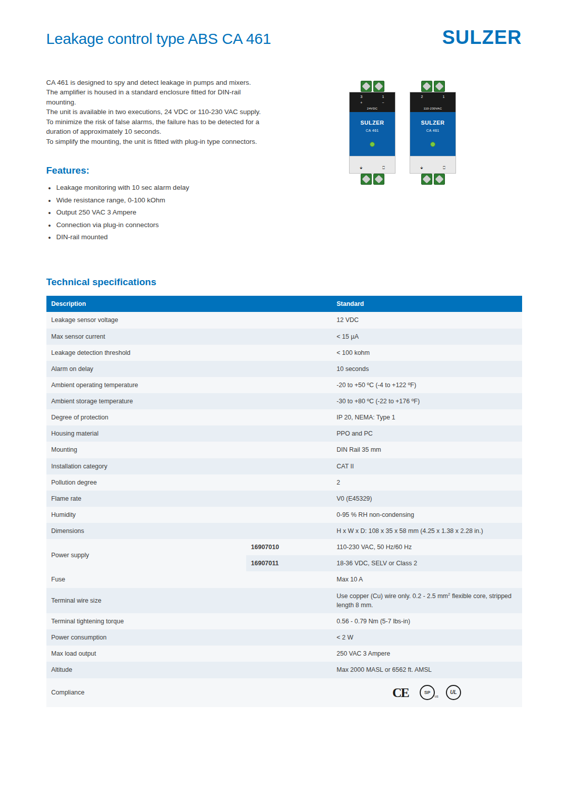Leakage control type ABS CA 461
SULZER
CA 461 is designed to spy and detect leakage in pumps and mixers. The amplifier is housed in a standard enclosure fitted for DIN-rail mounting.
The unit is available in two executions, 24 VDC or 110-230 VAC supply.
To minimize the risk of false alarms, the failure has to be detected for a duration of approximately 10 seconds.
To simplify the mounting, the unit is fitted with plug-in type connectors.
Features:
Leakage monitoring with 10 sec alarm delay
Wide resistance range, 0-100 kOhm
Output 250 VAC 3 Ampere
Connection via plug-in connectors
DIN-rail mounted
31
+−
24VDC
SULZER
CA 461
⏚⎕
21
110-230VAC
SULZER
CA 461
⏚⎕
Technical specifications
| Description | Standard |
| --- | --- |
| Leakage sensor voltage | 12 VDC |
| Max sensor current | < 15 µA |
| Leakage detection threshold | < 100 kohm |
| Alarm on delay | 10 seconds |
| Ambient operating temperature | -20 to +50 ºC (-4 to +122 ºF) |
| Ambient storage temperature | -30 to +80 ºC (-22 to +176 ºF) |
| Degree of protection | IP 20, NEMA: Type 1 |
| Housing material | PPO and PC |
| Mounting | DIN Rail 35 mm |
| Installation category | CAT II |
| Pollution degree | 2 |
| Flame rate | V0 (E45329) |
| Humidity | 0-95 % RH non-condensing |
| Dimensions | H x W x D: 108 x 35 x 58 mm (4.25 x 1.38 x 2.28 in.) |
| Power supply | 16907010 | 110-230 VAC, 50 Hz/60 Hz |
| 16907011 | 18-36 VDC, SELV or Class 2 |
| Fuse | Max 10 A |
| Terminal wire size | Use copper (Cu) wire only. 0.2 - 2.5 mm 2 flexible core, stripped length 8 mm. |
| Terminal tightening torque | 0.56 - 0.79 Nm (5-7 lbs-in) |
| Power consumption | < 2 W |
| Max load output | 250 VAC 3 Ampere |
| Altitude | Max 2000 MASL or 6562 ft. AMSL |
| Compliance | CE SP us UL |